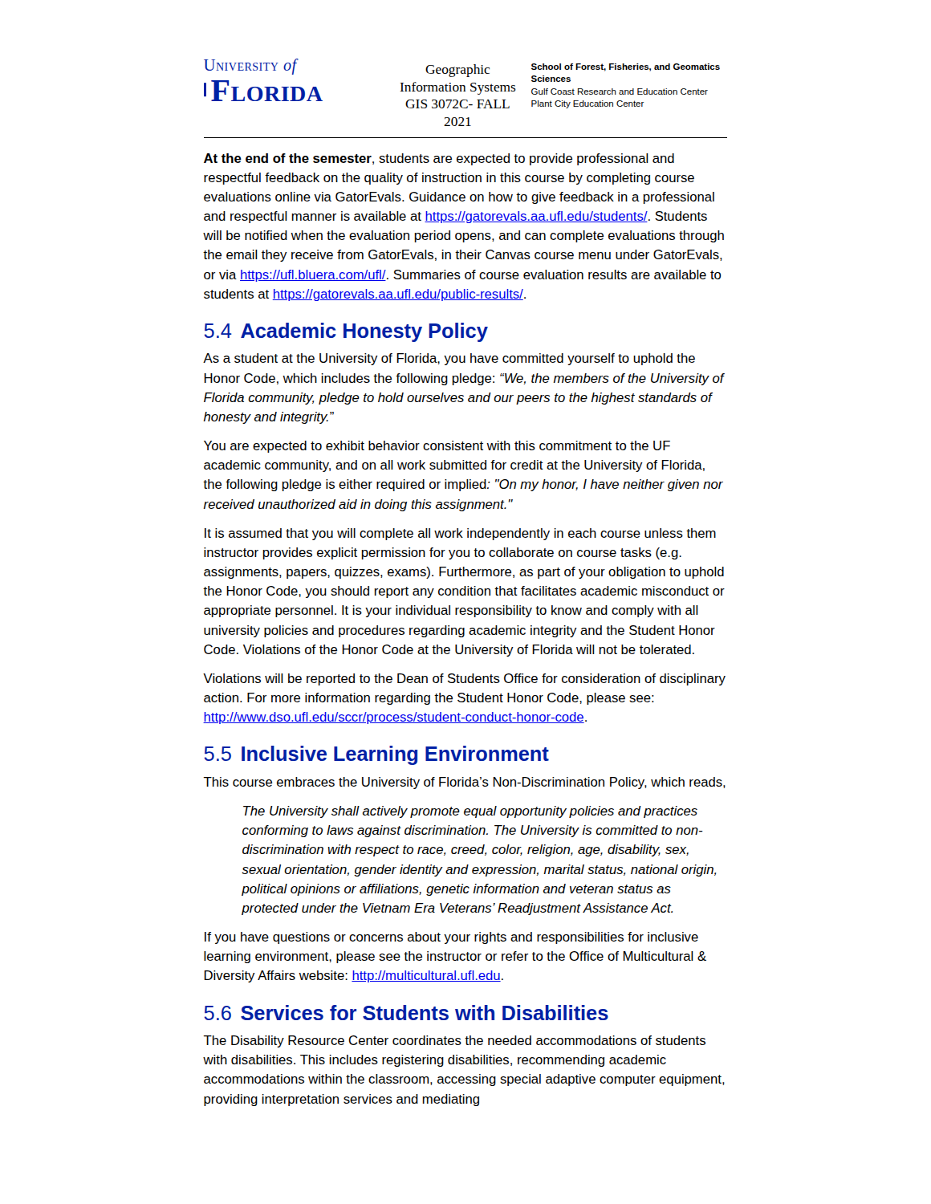University of
Florida
Geographic Information Systems
GIS 3072C- FALL 2021
School of Forest, Fisheries, and Geomatics Sciences
Gulf Coast Research and Education Center
Plant City Education Center
At the end of the semester, students are expected to provide professional and respectful feedback on the quality of instruction in this course by completing course evaluations online via GatorEvals. Guidance on how to give feedback in a professional and respectful manner is available at https://gatorevals.aa.ufl.edu/students/. Students will be notified when the evaluation period opens, and can complete evaluations through the email they receive from GatorEvals, in their Canvas course menu under GatorEvals, or via https://ufl.bluera.com/ufl/. Summaries of course evaluation results are available to students at https://gatorevals.aa.ufl.edu/public-results/.
5.4 Academic Honesty Policy
As a student at the University of Florida, you have committed yourself to uphold the Honor Code, which includes the following pledge: “We, the members of the University of Florida community, pledge to hold ourselves and our peers to the highest standards of honesty and integrity.”
You are expected to exhibit behavior consistent with this commitment to the UF academic community, and on all work submitted for credit at the University of Florida, the following pledge is either required or implied: "On my honor, I have neither given nor received unauthorized aid in doing this assignment."
It is assumed that you will complete all work independently in each course unless them instructor provides explicit permission for you to collaborate on course tasks (e.g. assignments, papers, quizzes, exams). Furthermore, as part of your obligation to uphold the Honor Code, you should report any condition that facilitates academic misconduct or appropriate personnel. It is your individual responsibility to know and comply with all university policies and procedures regarding academic integrity and the Student Honor Code. Violations of the Honor Code at the University of Florida will not be tolerated.
Violations will be reported to the Dean of Students Office for consideration of disciplinary action. For more information regarding the Student Honor Code, please see: http://www.dso.ufl.edu/sccr/process/student-conduct-honor-code.
5.5 Inclusive Learning Environment
This course embraces the University of Florida’s Non-Discrimination Policy, which reads,
The University shall actively promote equal opportunity policies and practices conforming to laws against discrimination. The University is committed to non-discrimination with respect to race, creed, color, religion, age, disability, sex, sexual orientation, gender identity and expression, marital status, national origin, political opinions or affiliations, genetic information and veteran status as protected under the Vietnam Era Veterans’ Readjustment Assistance Act.
If you have questions or concerns about your rights and responsibilities for inclusive learning environment, please see the instructor or refer to the Office of Multicultural & Diversity Affairs website: http://multicultural.ufl.edu.
5.6 Services for Students with Disabilities
The Disability Resource Center coordinates the needed accommodations of students with disabilities. This includes registering disabilities, recommending academic accommodations within the classroom, accessing special adaptive computer equipment, providing interpretation services and mediating